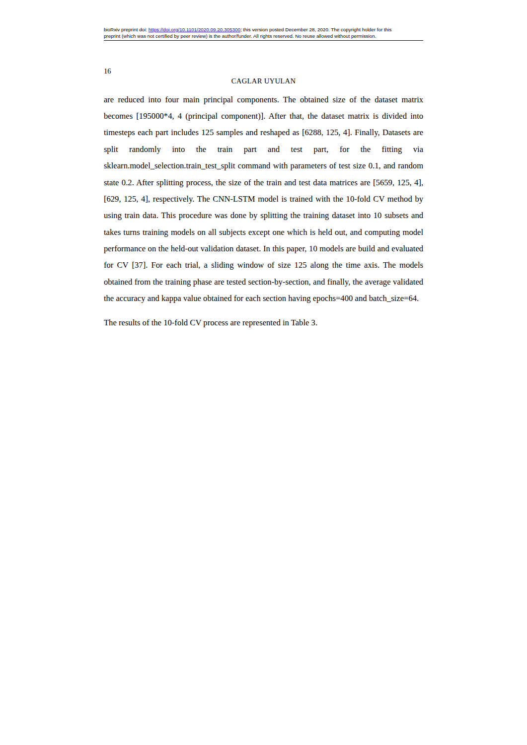bioRxiv preprint doi: https://doi.org/10.1101/2020.09.20.305300; this version posted December 28, 2020. The copyright holder for this
preprint (which was not certified by peer review) is the author/funder. All rights reserved. No reuse allowed without permission.
16
CAGLAR UYULAN
are reduced into four main principal components. The obtained size of the dataset matrix becomes [195000*4, 4 (principal component)]. After that, the dataset matrix is divided into timesteps each part includes 125 samples and reshaped as [6288, 125, 4]. Finally, Datasets are split randomly into the train part and test part, for the fitting via sklearn.model_selection.train_test_split command with parameters of test size 0.1, and random state 0.2. After splitting process, the size of the train and test data matrices are [5659, 125, 4], [629, 125, 4], respectively. The CNN-LSTM model is trained with the 10-fold CV method by using train data. This procedure was done by splitting the training dataset into 10 subsets and takes turns training models on all subjects except one which is held out, and computing model performance on the held-out validation dataset. In this paper, 10 models are build and evaluated for CV [37]. For each trial, a sliding window of size 125 along the time axis. The models obtained from the training phase are tested section-by-section, and finally, the average validated the accuracy and kappa value obtained for each section having epochs=400 and batch_size=64.
The results of the 10-fold CV process are represented in Table 3.